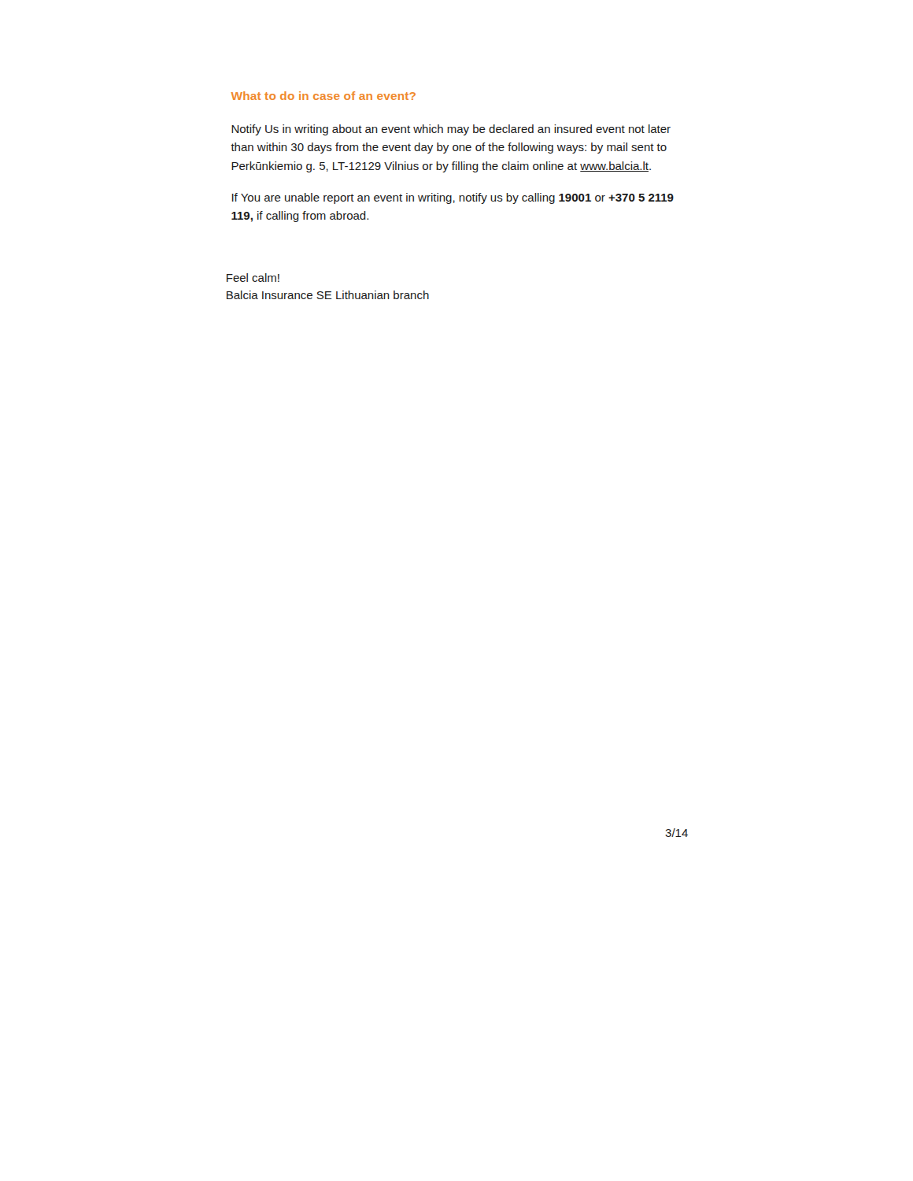What to do in case of an event?
Notify Us in writing about an event which may be declared an insured event not later than within 30 days from the event day by one of the following ways: by mail sent to Perkūnkiemio g. 5, LT-12129 Vilnius or by filling the claim online at www.balcia.lt.
If You are unable report an event in writing, notify us by calling 19001 or +370 5 2119 119, if calling from abroad.
Feel calm!
Balcia Insurance SE Lithuanian branch
3/14